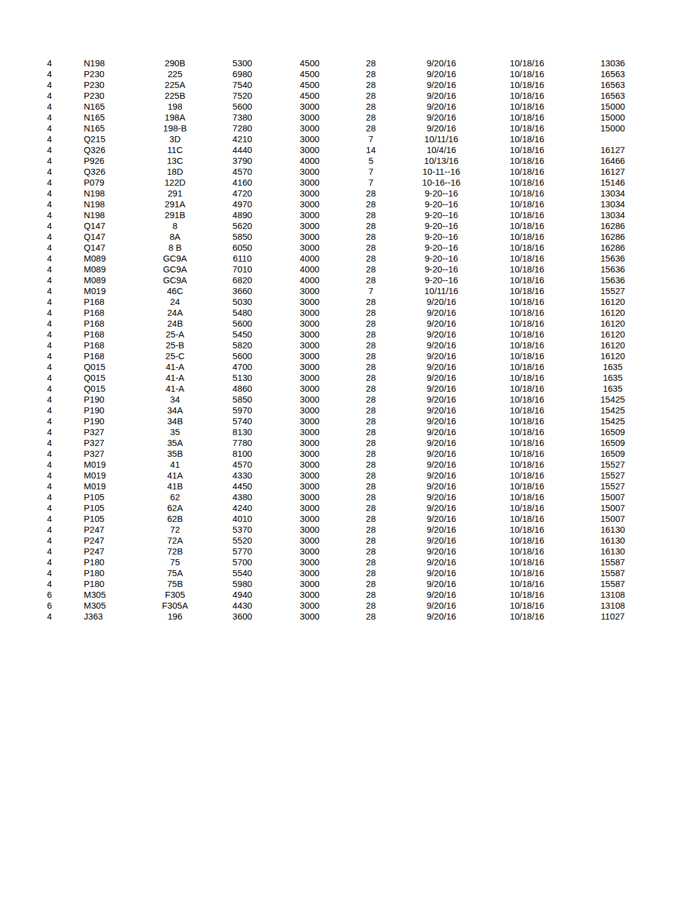| 4 | N198 | 290B | 5300 | 4500 | 28 | 9/20/16 | 10/18/16 | 13036 |
| 4 | P230 | 225 | 6980 | 4500 | 28 | 9/20/16 | 10/18/16 | 16563 |
| 4 | P230 | 225A | 7540 | 4500 | 28 | 9/20/16 | 10/18/16 | 16563 |
| 4 | P230 | 225B | 7520 | 4500 | 28 | 9/20/16 | 10/18/16 | 16563 |
| 4 | N165 | 198 | 5600 | 3000 | 28 | 9/20/16 | 10/18/16 | 15000 |
| 4 | N165 | 198A | 7380 | 3000 | 28 | 9/20/16 | 10/18/16 | 15000 |
| 4 | N165 | 198-B | 7280 | 3000 | 28 | 9/20/16 | 10/18/16 | 15000 |
| 4 | Q215 | 3D | 4210 | 3000 | 7 | 10/11/16 | 10/18/16 | |
| 4 | Q326 | 11C | 4440 | 3000 | 14 | 10/4/16 | 10/18/16 | 16127 |
| 4 | P926 | 13C | 3790 | 4000 | 5 | 10/13/16 | 10/18/16 | 16466 |
| 4 | Q326 | 18D | 4570 | 3000 | 7 | 10-11--16 | 10/18/16 | 16127 |
| 4 | P079 | 122D | 4160 | 3000 | 7 | 10-16--16 | 10/18/16 | 15146 |
| 4 | N198 | 291 | 4720 | 3000 | 28 | 9-20--16 | 10/18/16 | 13034 |
| 4 | N198 | 291A | 4970 | 3000 | 28 | 9-20--16 | 10/18/16 | 13034 |
| 4 | N198 | 291B | 4890 | 3000 | 28 | 9-20--16 | 10/18/16 | 13034 |
| 4 | Q147 | 8 | 5620 | 3000 | 28 | 9-20--16 | 10/18/16 | 16286 |
| 4 | Q147 | 8A | 5850 | 3000 | 28 | 9-20--16 | 10/18/16 | 16286 |
| 4 | Q147 | 8 B | 6050 | 3000 | 28 | 9-20--16 | 10/18/16 | 16286 |
| 4 | M089 | GC9A | 6110 | 4000 | 28 | 9-20--16 | 10/18/16 | 15636 |
| 4 | M089 | GC9A | 7010 | 4000 | 28 | 9-20--16 | 10/18/16 | 15636 |
| 4 | M089 | GC9A | 6820 | 4000 | 28 | 9-20--16 | 10/18/16 | 15636 |
| 4 | M019 | 46C | 3660 | 3000 | 7 | 10/11/16 | 10/18/16 | 15527 |
| 4 | P168 | 24 | 5030 | 3000 | 28 | 9/20/16 | 10/18/16 | 16120 |
| 4 | P168 | 24A | 5480 | 3000 | 28 | 9/20/16 | 10/18/16 | 16120 |
| 4 | P168 | 24B | 5600 | 3000 | 28 | 9/20/16 | 10/18/16 | 16120 |
| 4 | P168 | 25-A | 5450 | 3000 | 28 | 9/20/16 | 10/18/16 | 16120 |
| 4 | P168 | 25-B | 5820 | 3000 | 28 | 9/20/16 | 10/18/16 | 16120 |
| 4 | P168 | 25-C | 5600 | 3000 | 28 | 9/20/16 | 10/18/16 | 16120 |
| 4 | Q015 | 41-A | 4700 | 3000 | 28 | 9/20/16 | 10/18/16 | 1635 |
| 4 | Q015 | 41-A | 5130 | 3000 | 28 | 9/20/16 | 10/18/16 | 1635 |
| 4 | Q015 | 41-A | 4860 | 3000 | 28 | 9/20/16 | 10/18/16 | 1635 |
| 4 | P190 | 34 | 5850 | 3000 | 28 | 9/20/16 | 10/18/16 | 15425 |
| 4 | P190 | 34A | 5970 | 3000 | 28 | 9/20/16 | 10/18/16 | 15425 |
| 4 | P190 | 34B | 5740 | 3000 | 28 | 9/20/16 | 10/18/16 | 15425 |
| 4 | P327 | 35 | 8130 | 3000 | 28 | 9/20/16 | 10/18/16 | 16509 |
| 4 | P327 | 35A | 7780 | 3000 | 28 | 9/20/16 | 10/18/16 | 16509 |
| 4 | P327 | 35B | 8100 | 3000 | 28 | 9/20/16 | 10/18/16 | 16509 |
| 4 | M019 | 41 | 4570 | 3000 | 28 | 9/20/16 | 10/18/16 | 15527 |
| 4 | M019 | 41A | 4330 | 3000 | 28 | 9/20/16 | 10/18/16 | 15527 |
| 4 | M019 | 41B | 4450 | 3000 | 28 | 9/20/16 | 10/18/16 | 15527 |
| 4 | P105 | 62 | 4380 | 3000 | 28 | 9/20/16 | 10/18/16 | 15007 |
| 4 | P105 | 62A | 4240 | 3000 | 28 | 9/20/16 | 10/18/16 | 15007 |
| 4 | P105 | 62B | 4010 | 3000 | 28 | 9/20/16 | 10/18/16 | 15007 |
| 4 | P247 | 72 | 5370 | 3000 | 28 | 9/20/16 | 10/18/16 | 16130 |
| 4 | P247 | 72A | 5520 | 3000 | 28 | 9/20/16 | 10/18/16 | 16130 |
| 4 | P247 | 72B | 5770 | 3000 | 28 | 9/20/16 | 10/18/16 | 16130 |
| 4 | P180 | 75 | 5700 | 3000 | 28 | 9/20/16 | 10/18/16 | 15587 |
| 4 | P180 | 75A | 5540 | 3000 | 28 | 9/20/16 | 10/18/16 | 15587 |
| 4 | P180 | 75B | 5980 | 3000 | 28 | 9/20/16 | 10/18/16 | 15587 |
| 6 | M305 | F305 | 4940 | 3000 | 28 | 9/20/16 | 10/18/16 | 13108 |
| 6 | M305 | F305A | 4430 | 3000 | 28 | 9/20/16 | 10/18/16 | 13108 |
| 4 | J363 | 196 | 3600 | 3000 | 28 | 9/20/16 | 10/18/16 | 11027 |